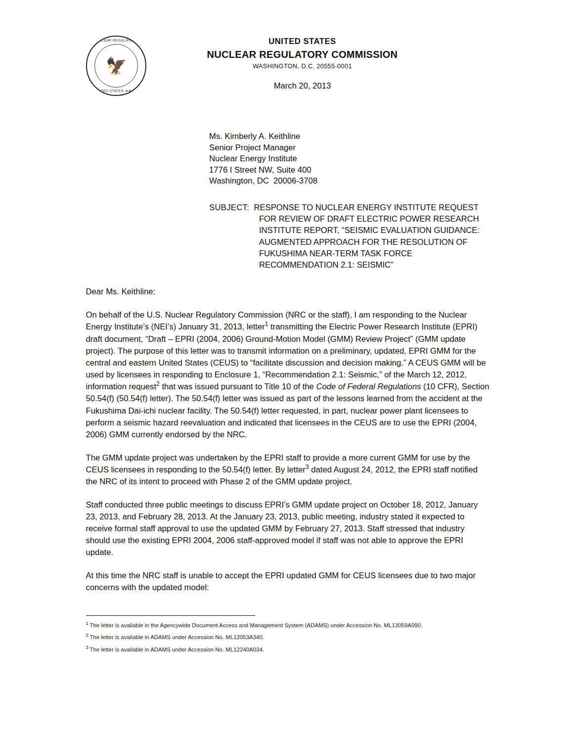NUCLEAR REGULATORY UNITED STATES ★★★★
🦅
UNITED STATES
NUCLEAR REGULATORY COMMISSION
WASHINGTON, D.C. 20555-0001
March 20, 2013
Ms. Kimberly A. Keithline
Senior Project Manager
Nuclear Energy Institute
1776 I Street NW, Suite 400
Washington, DC 20006-3708
SUBJECT: RESPONSE TO NUCLEAR ENERGY INSTITUTE REQUEST FOR REVIEW OF DRAFT ELECTRIC POWER RESEARCH INSTITUTE REPORT, “SEISMIC EVALUATION GUIDANCE: AUGMENTED APPROACH FOR THE RESOLUTION OF FUKUSHIMA NEAR-TERM TASK FORCE RECOMMENDATION 2.1: SEISMIC”
Dear Ms. Keithline:
On behalf of the U.S. Nuclear Regulatory Commission (NRC or the staff), I am responding to the Nuclear Energy Institute’s (NEI’s) January 31, 2013, letter1 transmitting the Electric Power Research Institute (EPRI) draft document, “Draft – EPRI (2004, 2006) Ground-Motion Model (GMM) Review Project” (GMM update project). The purpose of this letter was to transmit information on a preliminary, updated, EPRI GMM for the central and eastern United States (CEUS) to “facilitate discussion and decision making.” A CEUS GMM will be used by licensees in responding to Enclosure 1, “Recommendation 2.1: Seismic,” of the March 12, 2012, information request2 that was issued pursuant to Title 10 of the Code of Federal Regulations (10 CFR), Section 50.54(f) (50.54(f) letter). The 50.54(f) letter was issued as part of the lessons learned from the accident at the Fukushima Dai-ichi nuclear facility. The 50.54(f) letter requested, in part, nuclear power plant licensees to perform a seismic hazard reevaluation and indicated that licensees in the CEUS are to use the EPRI (2004, 2006) GMM currently endorsed by the NRC.
The GMM update project was undertaken by the EPRI staff to provide a more current GMM for use by the CEUS licensees in responding to the 50.54(f) letter. By letter3 dated August 24, 2012, the EPRI staff notified the NRC of its intent to proceed with Phase 2 of the GMM update project.
Staff conducted three public meetings to discuss EPRI’s GMM update project on October 18, 2012, January 23, 2013, and February 28, 2013. At the January 23, 2013, public meeting, industry stated it expected to receive formal staff approval to use the updated GMM by February 27, 2013. Staff stressed that industry should use the existing EPRI 2004, 2006 staff-approved model if staff was not able to approve the EPRI update.
At this time the NRC staff is unable to accept the EPRI updated GMM for CEUS licensees due to two major concerns with the updated model:
1 The letter is available in the Agencywide Document Access and Management System (ADAMS) under Accession No. ML13059A090.
2 The letter is available in ADAMS under Accession No. ML12053A340.
3 The letter is available in ADAMS under Accession No. ML12240A034.